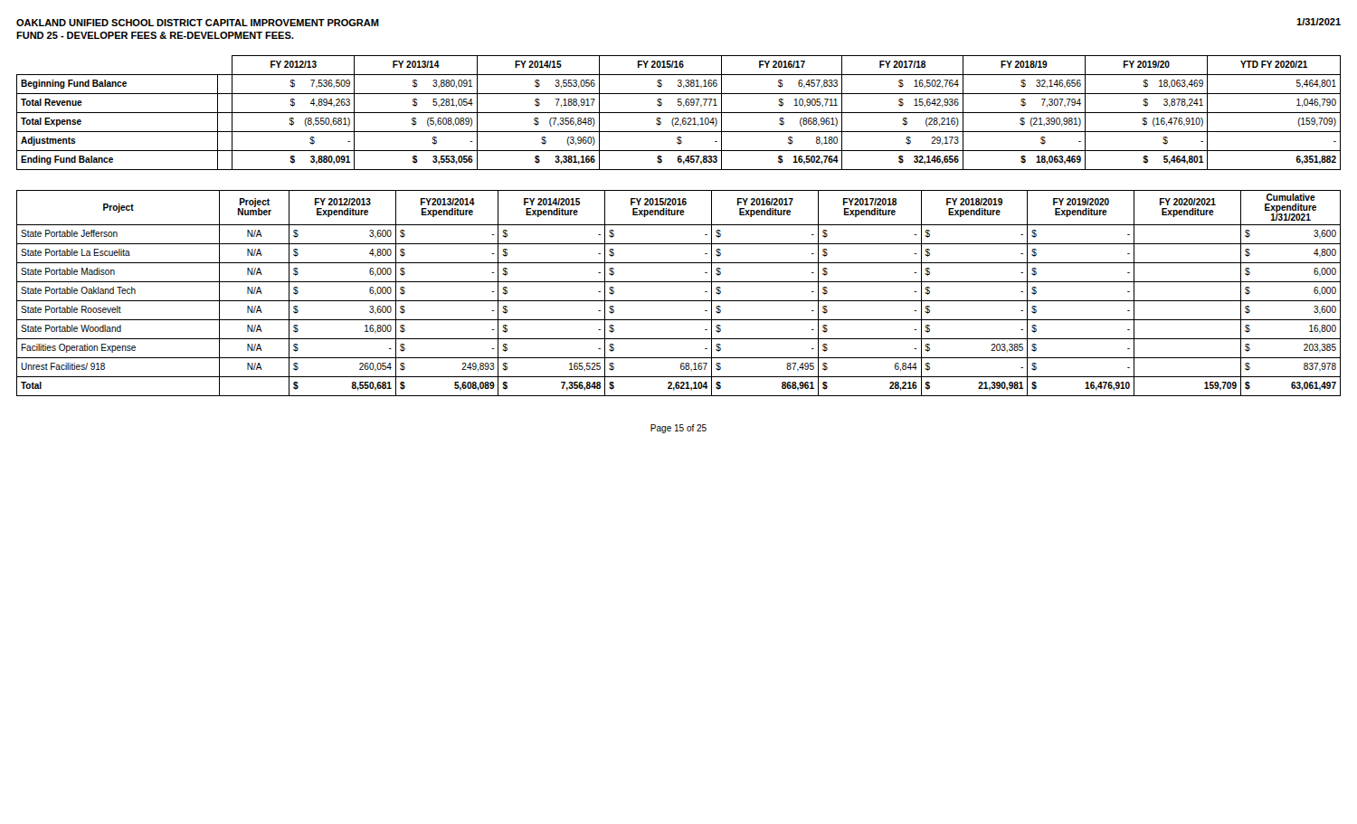OAKLAND UNIFIED SCHOOL DISTRICT CAPITAL IMPROVEMENT PROGRAM
FUND 25 - DEVELOPER FEES & RE-DEVELOPMENT FEES.
1/31/2021
| | | FY 2012/13 | FY 2013/14 | FY 2014/15 | FY 2015/16 | FY 2016/17 | FY 2017/18 | FY 2018/19 | FY 2019/20 | YTD FY 2020/21 |
| --- | --- | --- | --- | --- | --- | --- | --- | --- | --- | --- |
| Beginning Fund Balance | | $ 7,536,509 | $ 3,880,091 | $ 3,553,056 | $ 3,381,166 | $ 6,457,833 | $ 16,502,764 | $ 32,146,656 | $ 18,063,469 | 5,464,801 |
| Total Revenue | | $ 4,894,263 | $ 5,281,054 | $ 7,188,917 | $ 5,697,771 | $ 10,905,711 | $ 15,642,936 | $ 7,307,794 | $ 3,878,241 | 1,046,790 |
| Total Expense | | $ (8,550,681) | $ (5,608,089) | $ (7,356,848) | $ (2,621,104) | $ (868,961) | $ (28,216) | $ (21,390,981) | $ (16,476,910) | (159,709) |
| Adjustments | | $ - | $ - | $ (3,960) | $ - | $ 8,180 | $ 29,173 | $ - | $ - | - |
| Ending Fund Balance | | $ 3,880,091 | $ 3,553,056 | $ 3,381,166 | $ 6,457,833 | $ 16,502,764 | $ 32,146,656 | $ 18,063,469 | $ 5,464,801 | 6,351,882 |
| Project | Project Number | FY 2012/2013 Expenditure | FY2013/2014 Expenditure | FY 2014/2015 Expenditure | FY 2015/2016 Expenditure | FY 2016/2017 Expenditure | FY2017/2018 Expenditure | FY 2018/2019 Expenditure | FY 2019/2020 Expenditure | FY 2020/2021 Expenditure | Cumulative Expenditure 1/31/2021 |
| --- | --- | --- | --- | --- | --- | --- | --- | --- | --- | --- | --- |
| State Portable Jefferson | N/A | $ | 3,600 | $ | - | $ | - | $ | - | $ | - | $ | - | $ | - | $ | - | | $ | 3,600 |
| State Portable La Escuelita | N/A | $ | 4,800 | $ | - | $ | - | $ | - | $ | - | $ | - | $ | - | $ | - | | $ | 4,800 |
| State Portable Madison | N/A | $ | 6,000 | $ | - | $ | - | $ | - | $ | - | $ | - | $ | - | $ | - | | $ | 6,000 |
| State Portable Oakland Tech | N/A | $ | 6,000 | $ | - | $ | - | $ | - | $ | - | $ | - | $ | - | $ | - | | $ | 6,000 |
| State Portable Roosevelt | N/A | $ | 3,600 | $ | - | $ | - | $ | - | $ | - | $ | - | $ | - | $ | - | | $ | 3,600 |
| State Portable Woodland | N/A | $ | 16,800 | $ | - | $ | - | $ | - | $ | - | $ | - | $ | - | $ | - | | $ | 16,800 |
| Facilities Operation Expense | N/A | $ | - | $ | - | $ | - | $ | - | $ | - | $ | - | $ | 203,385 | $ | - | | $ | 203,385 |
| Unrest Facilities/ 918 | N/A | $ | 260,054 | $ | 249,893 | $ | 165,525 | $ | 68,167 | $ | 87,495 | $ | 6,844 | $ | - | $ | - | | $ | 837,978 |
| Total | | $ | 8,550,681 | $ | 5,608,089 | $ | 7,356,848 | $ | 2,621,104 | $ | 868,961 | $ | 28,216 | $ | 21,390,981 | $ | 16,476,910 | 159,709 | $ | 63,061,497 |
Page 15 of 25